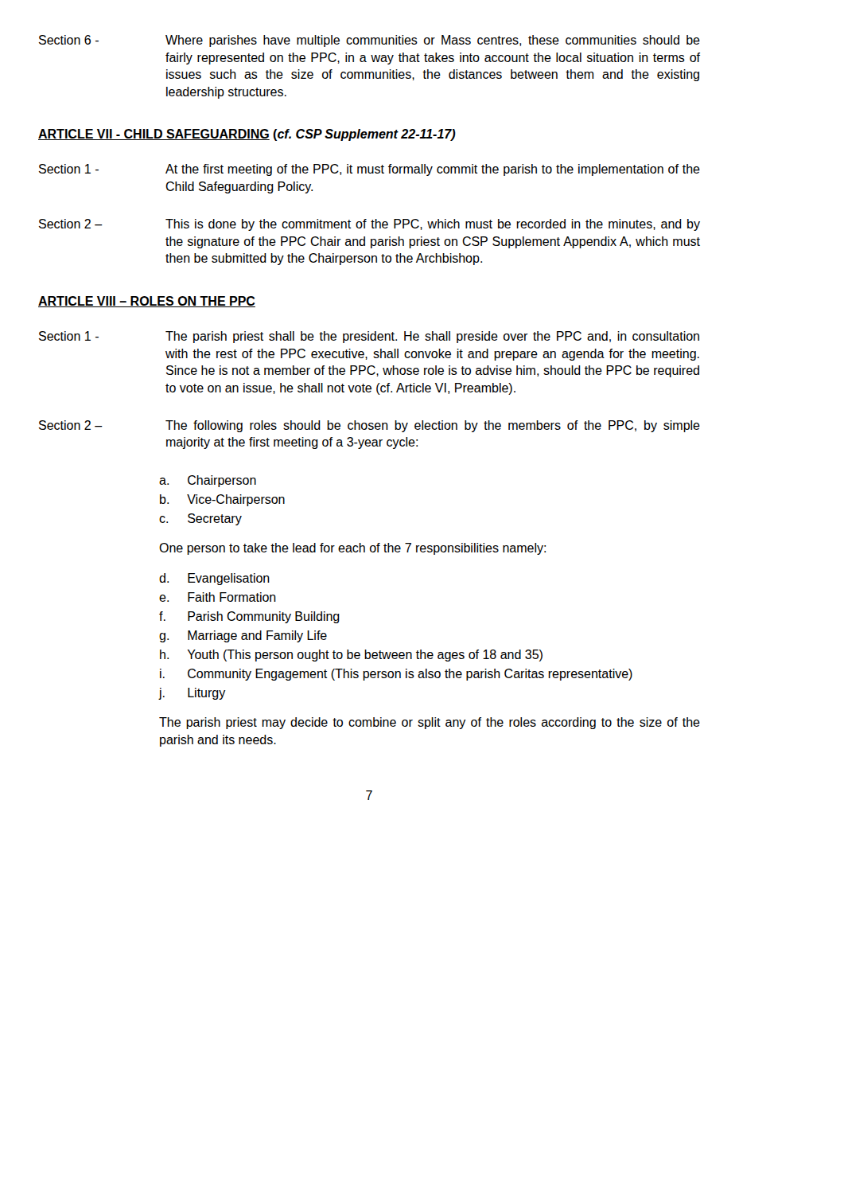Section 6 -
Where parishes have multiple communities or Mass centres, these communities should be fairly represented on the PPC, in a way that takes into account the local situation in terms of issues such as the size of communities, the distances between them and the existing leadership structures.
ARTICLE VII - CHILD SAFEGUARDING (cf. CSP Supplement 22-11-17)
Section 1 -
At the first meeting of the PPC, it must formally commit the parish to the implementation of the Child Safeguarding Policy.
Section 2 –
This is done by the commitment of the PPC, which must be recorded in the minutes, and by the signature of the PPC Chair and parish priest on CSP Supplement Appendix A, which must then be submitted by the Chairperson to the Archbishop.
ARTICLE VIII – ROLES ON THE PPC
Section 1 -
The parish priest shall be the president. He shall preside over the PPC and, in consultation with the rest of the PPC executive, shall convoke it and prepare an agenda for the meeting. Since he is not a member of the PPC, whose role is to advise him, should the PPC be required to vote on an issue, he shall not vote (cf. Article VI, Preamble).
Section 2 –
The following roles should be chosen by election by the members of the PPC, by simple majority at the first meeting of a 3-year cycle:
a. Chairperson
b. Vice-Chairperson
c. Secretary
One person to take the lead for each of the 7 responsibilities namely:
d. Evangelisation
e. Faith Formation
f. Parish Community Building
g. Marriage and Family Life
h. Youth (This person ought to be between the ages of 18 and 35)
i. Community Engagement (This person is also the parish Caritas representative)
j. Liturgy
The parish priest may decide to combine or split any of the roles according to the size of the parish and its needs.
7